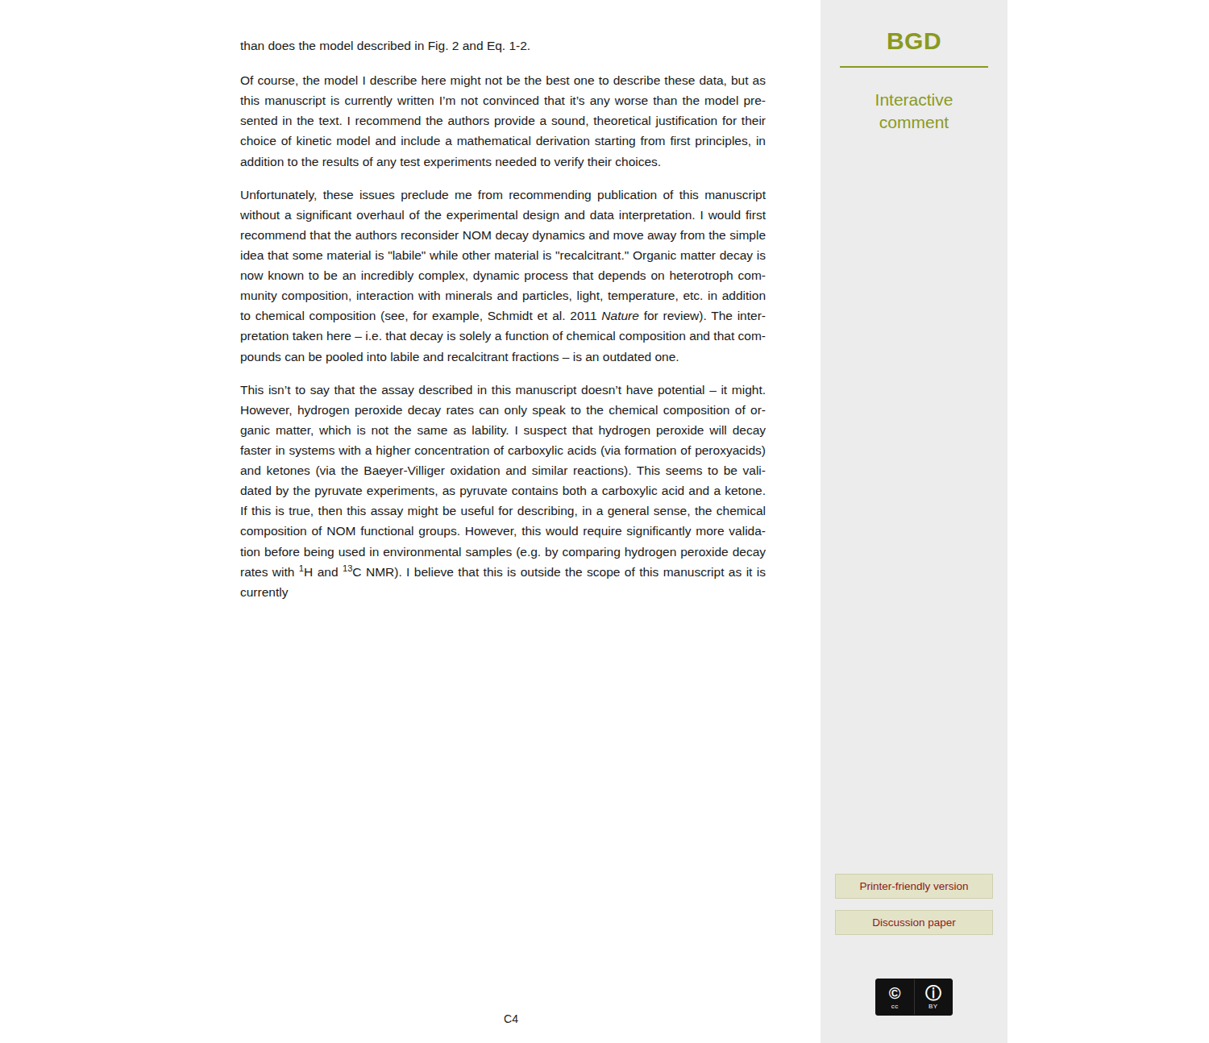BGD
Interactive
comment
Printer-friendly version Discussion paper
© cc
ⓘ BY
than does the model described in Fig. 2 and Eq. 1-2.
Of course, the model I describe here might not be the best one to describe these data, but as this manuscript is currently written I’m not convinced that it’s any worse than the model presented in the text. I recommend the authors provide a sound, theoretical justification for their choice of kinetic model and include a mathematical derivation starting from first principles, in addition to the results of any test experiments needed to verify their choices.
Unfortunately, these issues preclude me from recommending publication of this manuscript without a significant overhaul of the experimental design and data interpretation. I would first recommend that the authors reconsider NOM decay dynamics and move away from the simple idea that some material is "labile" while other material is "recalcitrant." Organic matter decay is now known to be an incredibly complex, dynamic process that depends on heterotroph community composition, interaction with minerals and particles, light, temperature, etc. in addition to chemical composition (see, for example, Schmidt et al. 2011 Nature for review). The interpretation taken here – i.e. that decay is solely a function of chemical composition and that compounds can be pooled into labile and recalcitrant fractions – is an outdated one.
This isn’t to say that the assay described in this manuscript doesn’t have potential – it might. However, hydrogen peroxide decay rates can only speak to the chemical composition of organic matter, which is not the same as lability. I suspect that hydrogen peroxide will decay faster in systems with a higher concentration of carboxylic acids (via formation of peroxyacids) and ketones (via the Baeyer-Villiger oxidation and similar reactions). This seems to be validated by the pyruvate experiments, as pyruvate contains both a carboxylic acid and a ketone. If this is true, then this assay might be useful for describing, in a general sense, the chemical composition of NOM functional groups. However, this would require significantly more validation before being used in environmental samples (e.g. by comparing hydrogen peroxide decay rates with 1H and 13C NMR). I believe that this is outside the scope of this manuscript as it is currently
C4